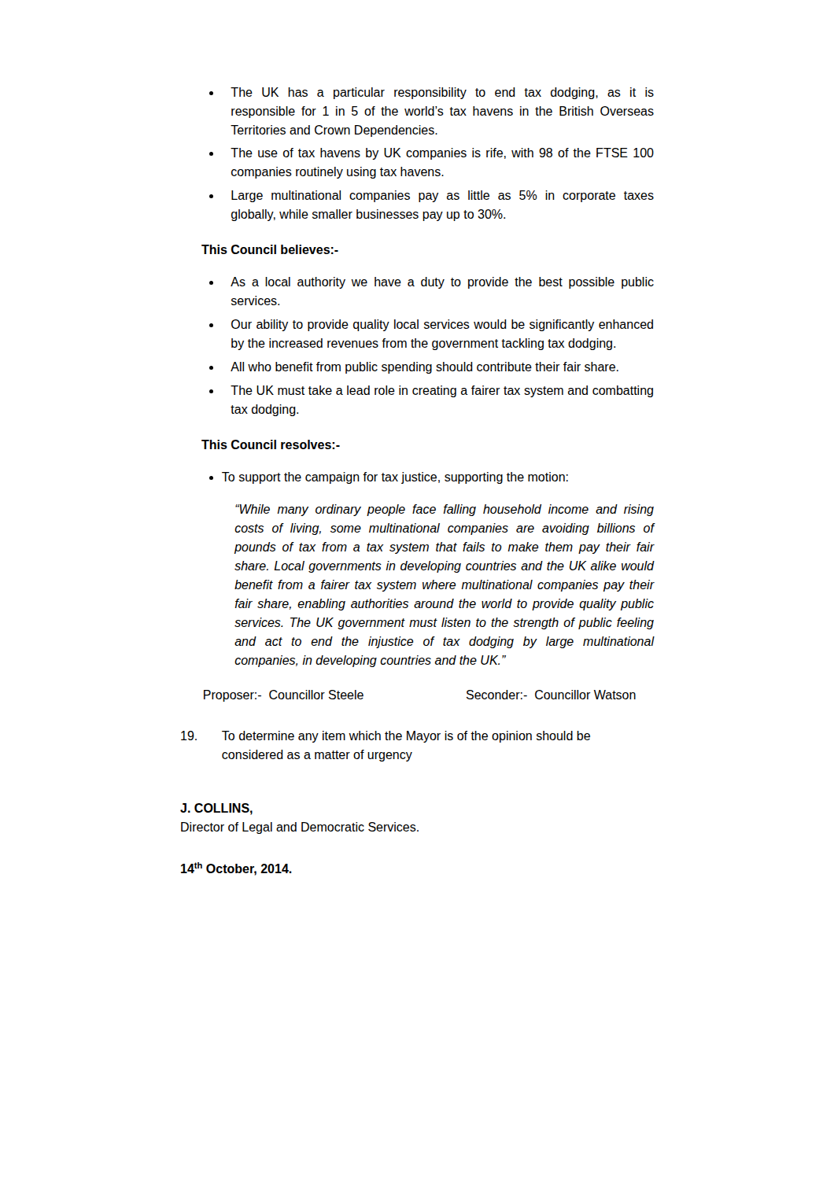The UK has a particular responsibility to end tax dodging, as it is responsible for 1 in 5 of the world’s tax havens in the British Overseas Territories and Crown Dependencies.
The use of tax havens by UK companies is rife, with 98 of the FTSE 100 companies routinely using tax havens.
Large multinational companies pay as little as 5% in corporate taxes globally, while smaller businesses pay up to 30%.
This Council believes:-
As a local authority we have a duty to provide the best possible public services.
Our ability to provide quality local services would be significantly enhanced by the increased revenues from the government tackling tax dodging.
All who benefit from public spending should contribute their fair share.
The UK must take a lead role in creating a fairer tax system and combatting tax dodging.
This Council resolves:-
To support the campaign for tax justice, supporting the motion:
“While many ordinary people face falling household income and rising costs of living, some multinational companies are avoiding billions of pounds of tax from a tax system that fails to make them pay their fair share. Local governments in developing countries and the UK alike would benefit from a fairer tax system where multinational companies pay their fair share, enabling authorities around the world to provide quality public services. The UK government must listen to the strength of public feeling and act to end the injustice of tax dodging by large multinational companies, in developing countries and the UK.”
Proposer:- Councillor SteeleSeconder:- Councillor Watson
19.
To determine any item which the Mayor is of the opinion should be considered as a matter of urgency
J. COLLINS,
Director of Legal and Democratic Services.
14th October, 2014.